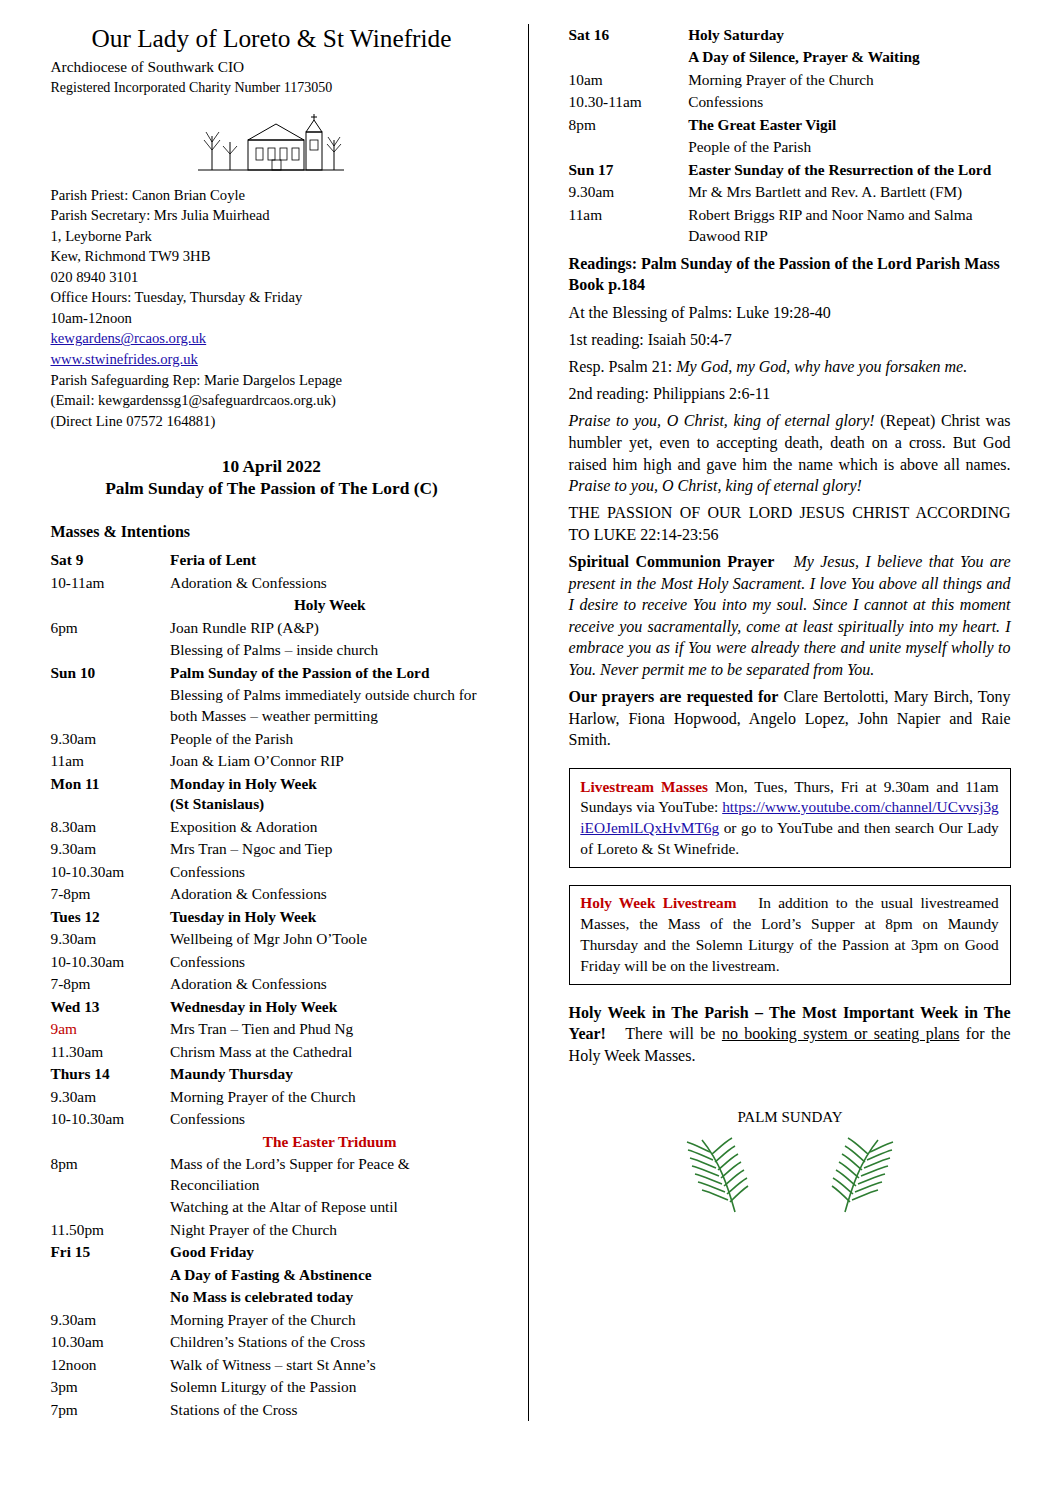Our Lady of Loreto & St Winefride
Archdiocese of Southwark CIO
Registered Incorporated Charity Number 1173050
Parish Priest: Canon Brian Coyle
Parish Secretary: Mrs Julia Muirhead
1, Leyborne Park
Kew, Richmond TW9 3HB
020 8940 3101
Office Hours: Tuesday, Thursday & Friday
10am-12noon
kewgardens@rcaos.org.uk
www.stwinefrides.org.uk
Parish Safeguarding Rep: Marie Dargelos Lepage
(Email: kewgardenssg1@safeguardrcaos.org.uk)
(Direct Line 07572 164881)
10 April 2022
Palm Sunday of The Passion of The Lord (C)
Masses & Intentions
| Sat 9 | Feria of Lent |
| 10-11am | Adoration & Confessions |
| | Holy Week |
| 6pm | Joan Rundle RIP (A&P) |
| | Blessing of Palms – inside church |
| Sun 10 | Palm Sunday of the Passion of the Lord |
| | Blessing of Palms immediately outside church for both Masses – weather permitting |
| 9.30am | People of the Parish |
| 11am | Joan & Liam O’Connor RIP |
| Mon 11 | Monday in Holy Week (St Stanislaus) |
| 8.30am | Exposition & Adoration |
| 9.30am | Mrs Tran – Ngoc and Tiep |
| 10-10.30am | Confessions |
| 7-8pm | Adoration & Confessions |
| Tues 12 | Tuesday in Holy Week |
| 9.30am | Wellbeing of Mgr John O’Toole |
| 10-10.30am | Confessions |
| 7-8pm | Adoration & Confessions |
| Wed 13 | Wednesday in Holy Week |
| 9am | Mrs Tran – Tien and Phud Ng |
| 11.30am | Chrism Mass at the Cathedral |
| Thurs 14 | Maundy Thursday |
| 9.30am | Morning Prayer of the Church |
| 10-10.30am | Confessions |
| | The Easter Triduum |
| 8pm | Mass of the Lord’s Supper for Peace & Reconciliation |
| | Watching at the Altar of Repose until |
| 11.50pm | Night Prayer of the Church |
| Fri 15 | Good Friday |
| | A Day of Fasting & Abstinence |
| | No Mass is celebrated today |
| 9.30am | Morning Prayer of the Church |
| 10.30am | Children’s Stations of the Cross |
| 12noon | Walk of Witness – start St Anne’s |
| 3pm | Solemn Liturgy of the Passion |
| 7pm | Stations of the Cross |
| Sat 16 | Holy Saturday |
| | A Day of Silence, Prayer & Waiting |
| 10am | Morning Prayer of the Church |
| 10.30-11am | Confessions |
| 8pm | The Great Easter Vigil |
| | People of the Parish |
| Sun 17 | Easter Sunday of the Resurrection of the Lord |
| 9.30am | Mr & Mrs Bartlett and Rev. A. Bartlett (FM) |
| 11am | Robert Briggs RIP and Noor Namo and Salma Dawood RIP |
Readings: Palm Sunday of the Passion of the Lord Parish Mass Book p.184
At the Blessing of Palms: Luke 19:28-40
1st reading: Isaiah 50:4-7
Resp. Psalm 21: My God, my God, why have you forsaken me.
2nd reading: Philippians 2:6-11
Praise to you, O Christ, king of eternal glory! (Repeat) Christ was humbler yet, even to accepting death, death on a cross. But God raised him high and gave him the name which is above all names. Praise to you, O Christ, king of eternal glory!
THE PASSION OF OUR LORD JESUS CHRIST ACCORDING TO LUKE 22:14-23:56
Spiritual Communion Prayer My Jesus, I believe that You are present in the Most Holy Sacrament. I love You above all things and I desire to receive You into my soul. Since I cannot at this moment receive you sacramentally, come at least spiritually into my heart. I embrace you as if You were already there and unite myself wholly to You. Never permit me to be separated from You.
Our prayers are requested for Clare Bertolotti, Mary Birch, Tony Harlow, Fiona Hopwood, Angelo Lopez, John Napier and Raie Smith.
Livestream Masses Mon, Tues, Thurs, Fri at 9.30am and 11am Sundays via YouTube: https://www.youtube.com/channel/UCvvsj3giEOJemlLQxHvMT6g or go to YouTube and then search Our Lady of Loreto & St Winefride.
Holy Week Livestream In addition to the usual livestreamed Masses, the Mass of the Lord’s Supper at 8pm on Maundy Thursday and the Solemn Liturgy of the Passion at 3pm on Good Friday will be on the livestream.
Holy Week in The Parish – The Most Important Week in The Year! There will be no booking system or seating plans for the Holy Week Masses.
PALM SUNDAY